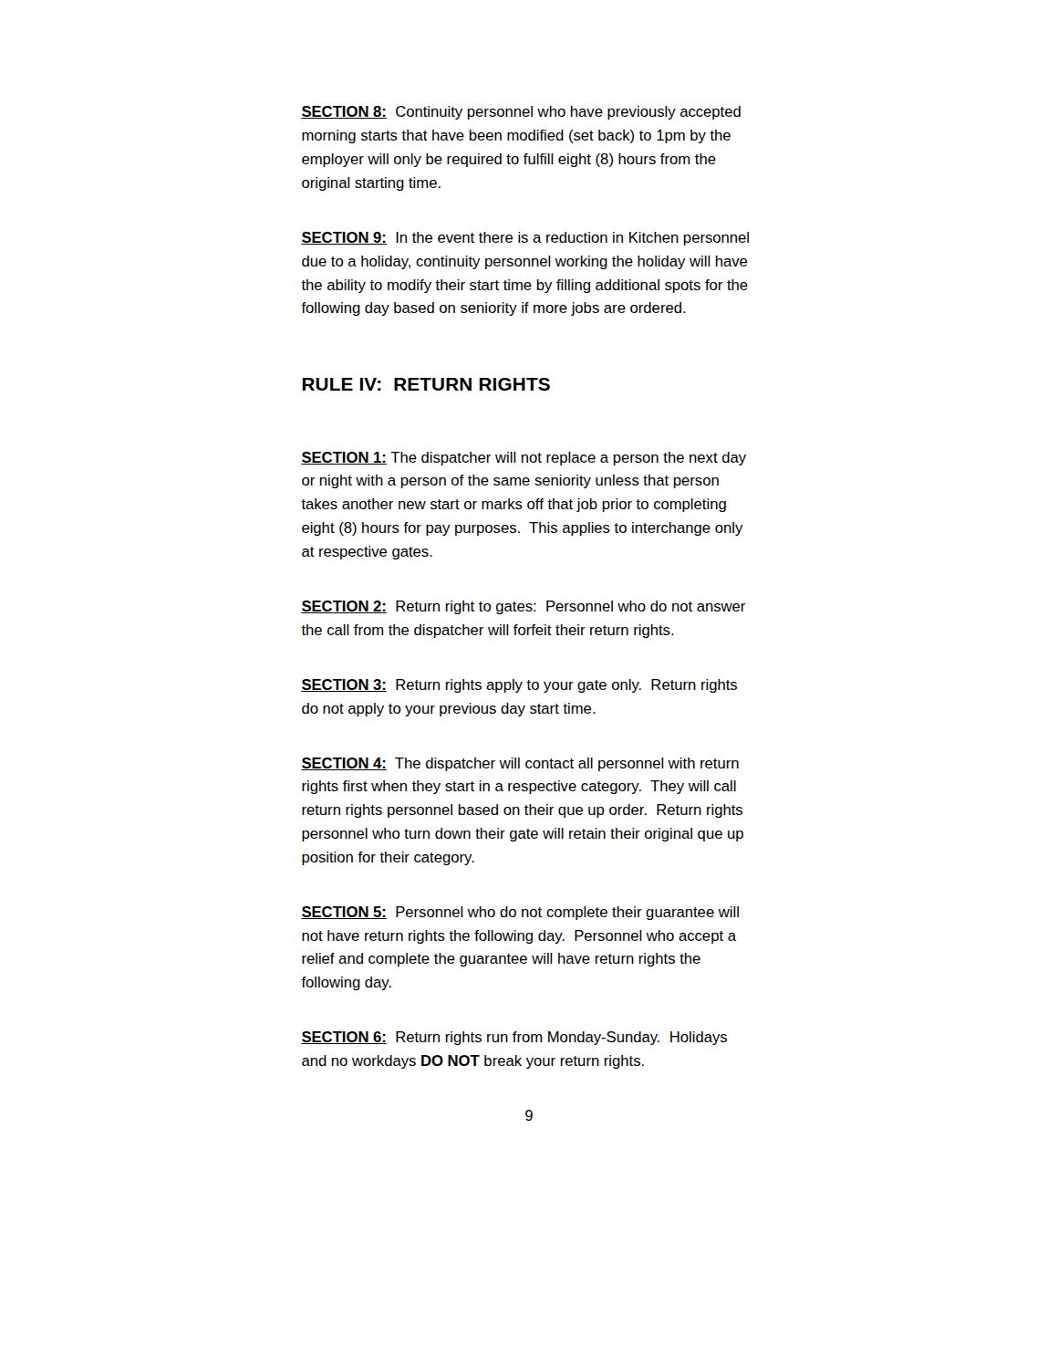SECTION 8: Continuity personnel who have previously accepted morning starts that have been modified (set back) to 1pm by the employer will only be required to fulfill eight (8) hours from the original starting time.
SECTION 9: In the event there is a reduction in Kitchen personnel due to a holiday, continuity personnel working the holiday will have the ability to modify their start time by filling additional spots for the following day based on seniority if more jobs are ordered.
RULE IV: RETURN RIGHTS
SECTION 1: The dispatcher will not replace a person the next day or night with a person of the same seniority unless that person takes another new start or marks off that job prior to completing eight (8) hours for pay purposes. This applies to interchange only at respective gates.
SECTION 2: Return right to gates: Personnel who do not answer the call from the dispatcher will forfeit their return rights.
SECTION 3: Return rights apply to your gate only. Return rights do not apply to your previous day start time.
SECTION 4: The dispatcher will contact all personnel with return rights first when they start in a respective category. They will call return rights personnel based on their que up order. Return rights personnel who turn down their gate will retain their original que up position for their category.
SECTION 5: Personnel who do not complete their guarantee will not have return rights the following day. Personnel who accept a relief and complete the guarantee will have return rights the following day.
SECTION 6: Return rights run from Monday-Sunday. Holidays and no workdays DO NOT break your return rights.
9